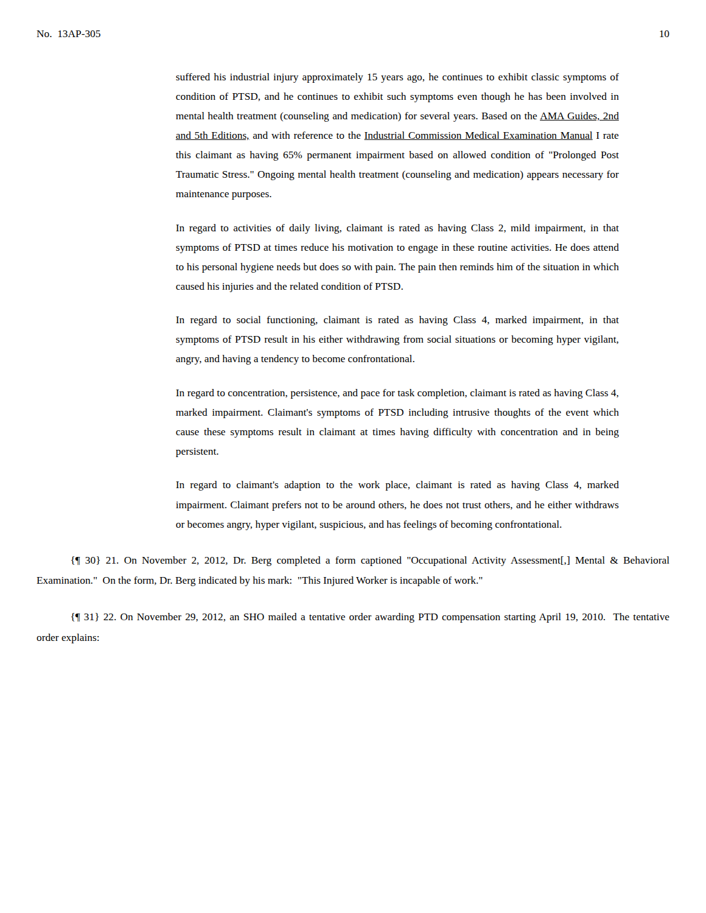No. 13AP-305 10
suffered his industrial injury approximately 15 years ago, he continues to exhibit classic symptoms of condition of PTSD, and he continues to exhibit such symptoms even though he has been involved in mental health treatment (counseling and medication) for several years. Based on the AMA Guides, 2nd and 5th Editions, and with reference to the Industrial Commission Medical Examination Manual I rate this claimant as having 65% permanent impairment based on allowed condition of "Prolonged Post Traumatic Stress." Ongoing mental health treatment (counseling and medication) appears necessary for maintenance purposes.
In regard to activities of daily living, claimant is rated as having Class 2, mild impairment, in that symptoms of PTSD at times reduce his motivation to engage in these routine activities. He does attend to his personal hygiene needs but does so with pain. The pain then reminds him of the situation in which caused his injuries and the related condition of PTSD.
In regard to social functioning, claimant is rated as having Class 4, marked impairment, in that symptoms of PTSD result in his either withdrawing from social situations or becoming hyper vigilant, angry, and having a tendency to become confrontational.
In regard to concentration, persistence, and pace for task completion, claimant is rated as having Class 4, marked impairment. Claimant's symptoms of PTSD including intrusive thoughts of the event which cause these symptoms result in claimant at times having difficulty with concentration and in being persistent.
In regard to claimant's adaption to the work place, claimant is rated as having Class 4, marked impairment. Claimant prefers not to be around others, he does not trust others, and he either withdraws or becomes angry, hyper vigilant, suspicious, and has feelings of becoming confrontational.
{¶ 30} 21. On November 2, 2012, Dr. Berg completed a form captioned "Occupational Activity Assessment[,] Mental & Behavioral Examination." On the form, Dr. Berg indicated by his mark: "This Injured Worker is incapable of work."
{¶ 31} 22. On November 29, 2012, an SHO mailed a tentative order awarding PTD compensation starting April 19, 2010. The tentative order explains: